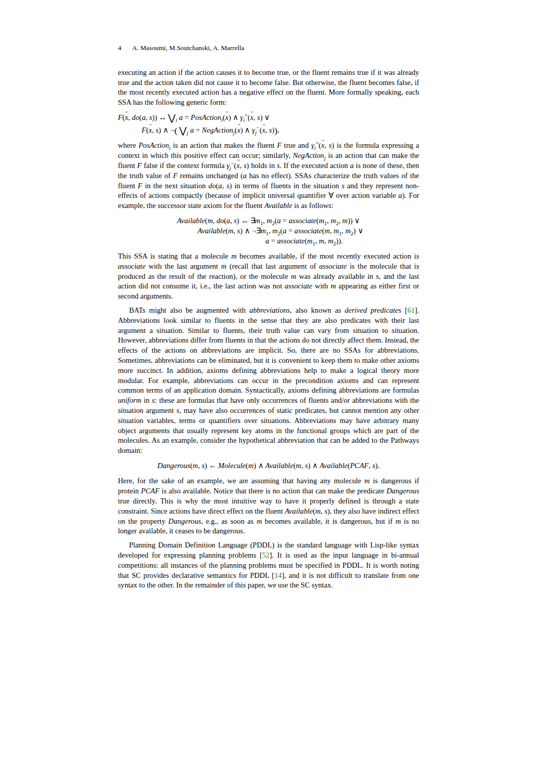4 A. Masoumi, M.Soutchanski, A. Marrella
executing an action if the action causes it to become true, or the fluent remains true if it was already true and the action taken did not cause it to become false. But otherwise, the fluent becomes false, if the most recently executed action has a negative effect on the fluent. More formally speaking, each SSA has the following generic form:
F(x, do(a, s)) ↔ ⋁i a = PosActioni(x) ∧ γi+(x, s) ∨ F(x, s) ∧ ¬( ⋁j a = NegActionj(x) ∧ γj−(x, s)),
where PosActioni is an action that makes the fluent F true and γi+(x, s) is the formula expressing a context in which this positive effect can occur; similarly, NegActionj is an action that can make the fluent F false if the context formula γj−(x, s) holds in s. If the executed action a is none of these, then the truth value of F remains unchanged (a has no effect). SSAs characterize the truth values of the fluent F in the next situation do(a, s) in terms of fluents in the situation s and they represent non-effects of actions compactly (because of implicit universal quantifier ∀ over action variable a). For example, the successor state axiom for the fluent Available is as follows:
Available(m, do(a, s) ↔ ∃m1, m2(a = associate(m1, m2, m)) ∨ Available(m, s) ∧ ¬∃m1, m2(a = associate(m, m1, m2) ∨ a = associate(m1, m, m2)).
This SSA is stating that a molecule m becomes available, if the most recently executed action is associate with the last argument m (recall that last argument of associate is the molecule that is produced as the result of the reaction), or the molecule m was already available in s, and the last action did not consume it, i.e., the last action was not associate with m appearing as either first or second arguments.
BATs might also be augmented with abbreviations, also known as derived predicates [61]. Abbreviations look similar to fluents in the sense that they are also predicates with their last argument a situation. Similar to fluents, their truth value can vary from situation to situation. However, abbreviations differ from fluents in that the actions do not directly affect them. Instead, the effects of the actions on abbreviations are implicit. So, there are no SSAs for abbreviations. Sometimes, abbreviations can be eliminated, but it is convenient to keep them to make other axioms more succinct. In addition, axioms defining abbreviations help to make a logical theory more modular. For example, abbreviations can occur in the precondition axioms and can represent common terms of an application domain. Syntactically, axioms defining abbreviations are formulas uniform in s: these are formulas that have only occurrences of fluents and/or abbreviations with the situation argument s, may have also occurrences of static predicates, but cannot mention any other situation variables, terms or quantifiers over situations. Abbreviations may have arbitrary many object arguments that usually represent key atoms in the functional groups which are part of the molecules. As an example, consider the hypothetical abbreviation that can be added to the Pathways domain:
Dangerous(m, s) ← Molecule(m) ∧ Available(m, s) ∧ Available(PCAF, s).
Here, for the sake of an example, we are assuming that having any molecule m is dangerous if protein PCAF is also available. Notice that there is no action that can make the predicate Dangerous true directly. This is why the most intuitive way to have it properly defined is through a state constraint. Since actions have direct effect on the fluent Available(m, s), they also have indirect effect on the property Dangerous, e.g., as soon as m becomes available, it is dangerous, but if m is no longer available, it ceases to be dangerous.
Planning Domain Definition Language (PDDL) is the standard language with Lisp-like syntax developed for expressing planning problems [52]. It is used as the input language in bi-annual competitions: all instances of the planning problems must be specified in PDDL. It is worth noting that SC provides declarative semantics for PDDL [14], and it is not difficult to translate from one syntax to the other. In the remainder of this paper, we use the SC syntax.